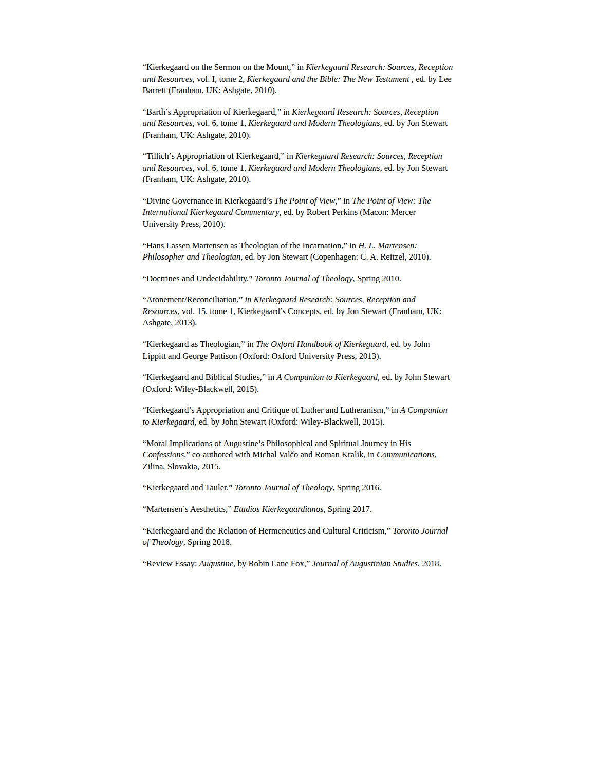“Kierkegaard on the Sermon on the Mount,” in Kierkegaard Research: Sources, Reception and Resources, vol. I, tome 2, Kierkegaard and the Bible: The New Testament , ed. by Lee Barrett (Franham, UK: Ashgate, 2010).
“Barth’s Appropriation of Kierkegaard,” in Kierkegaard Research: Sources, Reception and Resources, vol. 6, tome 1, Kierkegaard and Modern Theologians, ed. by Jon Stewart (Franham, UK: Ashgate, 2010).
“Tillich’s Appropriation of Kierkegaard,” in Kierkegaard Research: Sources, Reception and Resources, vol. 6, tome 1, Kierkegaard and Modern Theologians, ed. by Jon Stewart (Franham, UK: Ashgate, 2010).
“Divine Governance in Kierkegaard’s The Point of View,” in The Point of View: The International Kierkegaard Commentary, ed. by Robert Perkins (Macon: Mercer University Press, 2010).
“Hans Lassen Martensen as Theologian of the Incarnation,” in H. L. Martensen: Philosopher and Theologian, ed. by Jon Stewart (Copenhagen: C. A. Reitzel, 2010).
“Doctrines and Undecidability,” Toronto Journal of Theology, Spring 2010.
“Atonement/Reconciliation,” in Kierkegaard Research: Sources, Reception and Resources, vol. 15, tome 1, Kierkegaard’s Concepts, ed. by Jon Stewart (Franham, UK: Ashgate, 2013).
“Kierkegaard as Theologian,” in The Oxford Handbook of Kierkegaard, ed. by John Lippitt and George Pattison (Oxford: Oxford University Press, 2013).
“Kierkegaard and Biblical Studies,” in A Companion to Kierkegaard, ed. by John Stewart (Oxford: Wiley-Blackwell, 2015).
“Kierkegaard’s Appropriation and Critique of Luther and Lutheranism,” in A Companion to Kierkegaard, ed. by John Stewart (Oxford: Wiley-Blackwell, 2015).
“Moral Implications of Augustine’s Philosophical and Spiritual Journey in His Confessions,” co-authored with Michal Valčo and Roman Kralik, in Communications, Zilina, Slovakia, 2015.
“Kierkegaard and Tauler,” Toronto Journal of Theology, Spring 2016.
“Martensen’s Aesthetics,” Etudios Kierkegaardianos, Spring 2017.
“Kierkegaard and the Relation of Hermeneutics and Cultural Criticism,” Toronto Journal of Theology, Spring 2018.
“Review Essay: Augustine, by Robin Lane Fox,” Journal of Augustinian Studies, 2018.